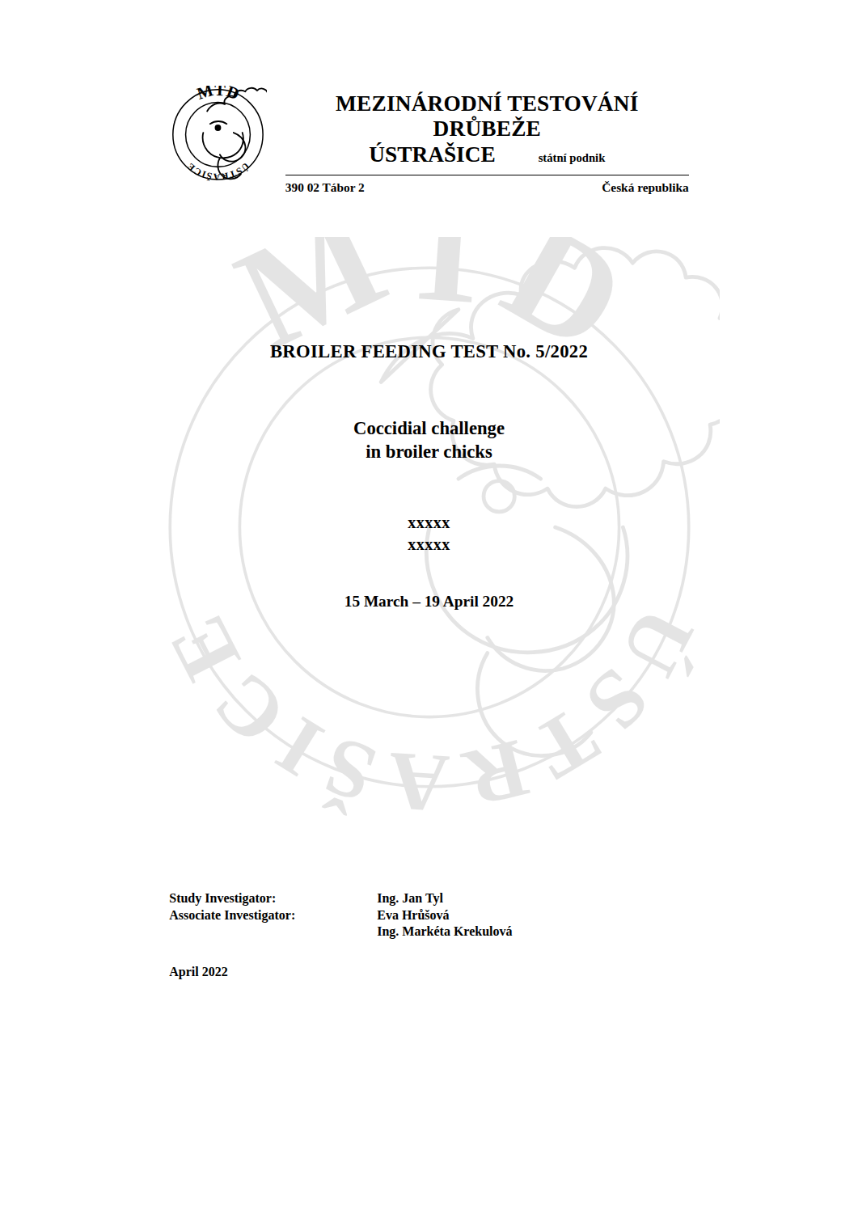MTD ÚSTRAŠICE
MTD ÚSTRAŠICE
MEZINÁRODNÍ TESTOVÁNÍ DRŮBEŽE
ÚSTRAŠICE státní podnik
390 02 Tábor 2 Česká republika
BROILER FEEDING TEST No. 5/2022
Coccidial challenge
in broiler chicks
xxxxx
xxxxx
15 March – 19 April 2022
| Study Investigator: | Ing. Jan Tyl |
| Associate Investigator: | Eva Hrůšová |
| | Ing. Markéta Krekulová |
April 2022